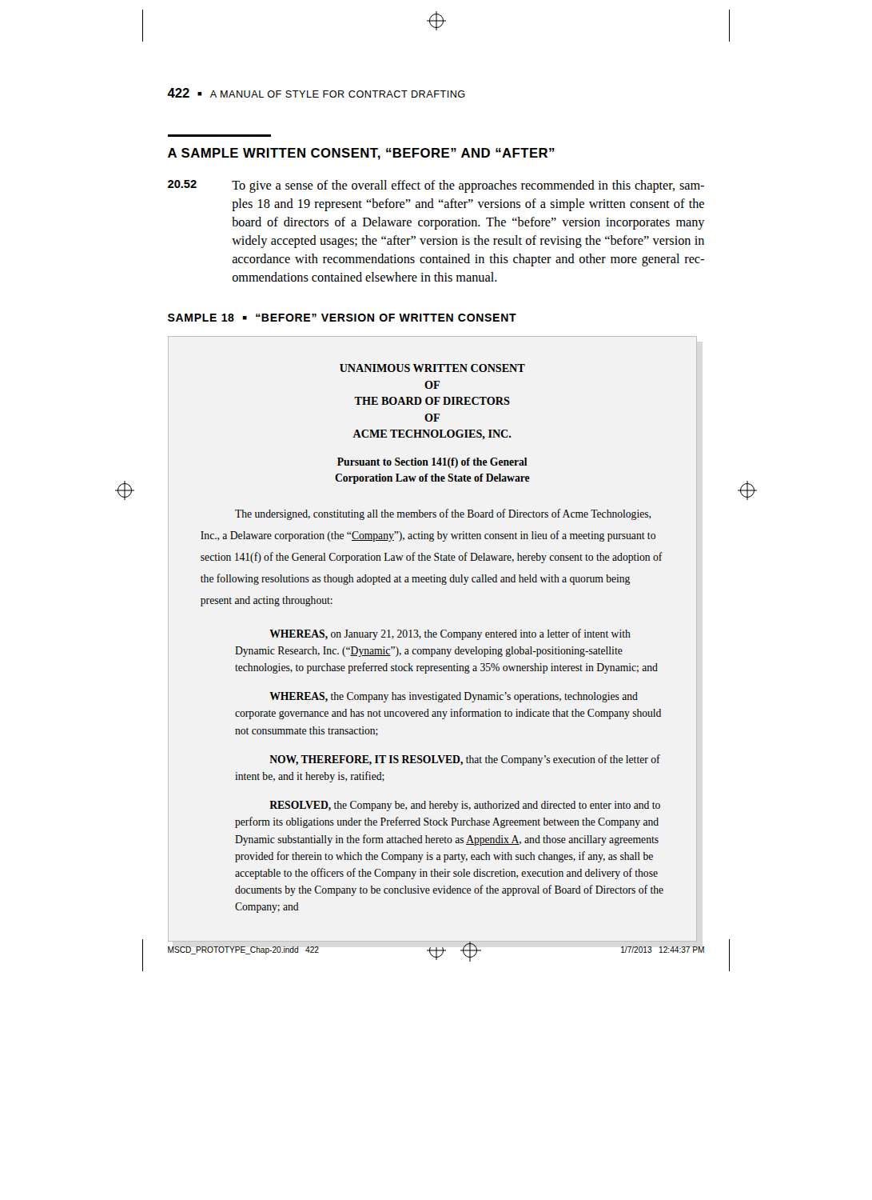422 ■ A Manual of Style for Contract Drafting
A Sample Written Consent, “Before” and “After”
20.52
To give a sense of the overall effect of the approaches recommended in this chapter, samples 18 and 19 represent “before” and “after” versions of a simple written consent of the board of directors of a Delaware corporation. The “before” version incorporates many widely accepted usages; the “after” version is the result of revising the “before” version in accordance with recommendations contained in this chapter and other more general recommendations contained elsewhere in this manual.
Sample 18 ■ “Before” Version of Written Consent
UNANIMOUS WRITTEN CONSENT
OF
THE BOARD OF DIRECTORS
OF
ACME TECHNOLOGIES, INC.
Pursuant to Section 141(f) of the General
Corporation Law of the State of Delaware
The undersigned, constituting all the members of the Board of Directors of Acme Technologies, Inc., a Delaware corporation (the “Company”), acting by written consent in lieu of a meeting pursuant to section 141(f) of the General Corporation Law of the State of Delaware, hereby consent to the adoption of the following resolutions as though adopted at a meeting duly called and held with a quorum being present and acting throughout:
WHEREAS, on January 21, 2013, the Company entered into a letter of intent with Dynamic Research, Inc. (“Dynamic”), a company developing global-positioning-satellite technologies, to purchase preferred stock representing a 35% ownership interest in Dynamic; and
WHEREAS, the Company has investigated Dynamic’s operations, technologies and corporate governance and has not uncovered any information to indicate that the Company should not consummate this transaction;
NOW, THEREFORE, IT IS RESOLVED, that the Company’s execution of the letter of intent be, and it hereby is, ratified;
RESOLVED, the Company be, and hereby is, authorized and directed to enter into and to perform its obligations under the Preferred Stock Purchase Agreement between the Company and Dynamic substantially in the form attached hereto as Appendix A, and those ancillary agreements provided for therein to which the Company is a party, each with such changes, if any, as shall be acceptable to the officers of the Company in their sole discretion, execution and delivery of those documents by the Company to be conclusive evidence of the approval of Board of Directors of the Company; and
MSCD_PROTOTYPE_Chap-20.indd 422
1/7/2013 12:44:37 PM